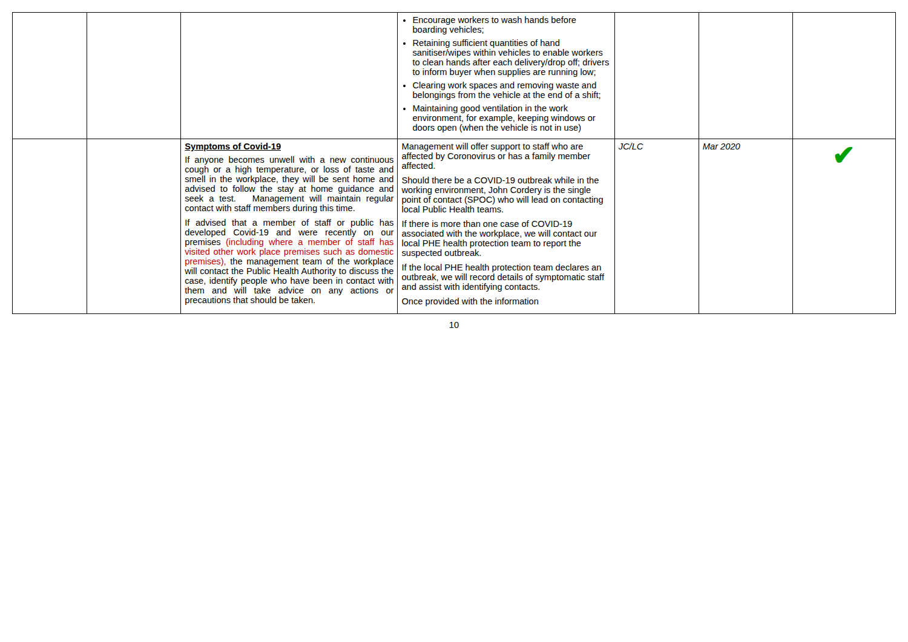| | | | Encourage workers to wash hands before boarding vehicles; Retaining sufficient quantities of hand sanitiser/wipes within vehicles to enable workers to clean hands after each delivery/drop off; drivers to inform buyer when supplies are running low; Clearing work spaces and removing waste and belongings from the vehicle at the end of a shift; Maintaining good ventilation in the work environment, for example, keeping windows or doors open (when the vehicle is not in use) | | | |
| | | Symptoms of Covid-19 If anyone becomes unwell with a new continuous cough or a high temperature, or loss of taste and smell in the workplace, they will be sent home and advised to follow the stay at home guidance and seek a test. Management will maintain regular contact with staff members during this time. If advised that a member of staff or public has developed Covid-19 and were recently on our premises (including where a member of staff has visited other work place premises such as domestic premises), the management team of the workplace will contact the Public Health Authority to discuss the case, identify people who have been in contact with them and will take advice on any actions or precautions that should be taken. | Management will offer support to staff who are affected by Coronovirus or has a family member affected. Should there be a COVID-19 outbreak while in the working environment, John Cordery is the single point of contact (SPOC) who will lead on contacting local Public Health teams. If there is more than one case of COVID-19 associated with the workplace, we will contact our local PHE health protection team to report the suspected outbreak. If the local PHE health protection team declares an outbreak, we will record details of symptomatic staff and assist with identifying contacts. Once provided with the information | JC/LC | Mar 2020 | ✔ |
10